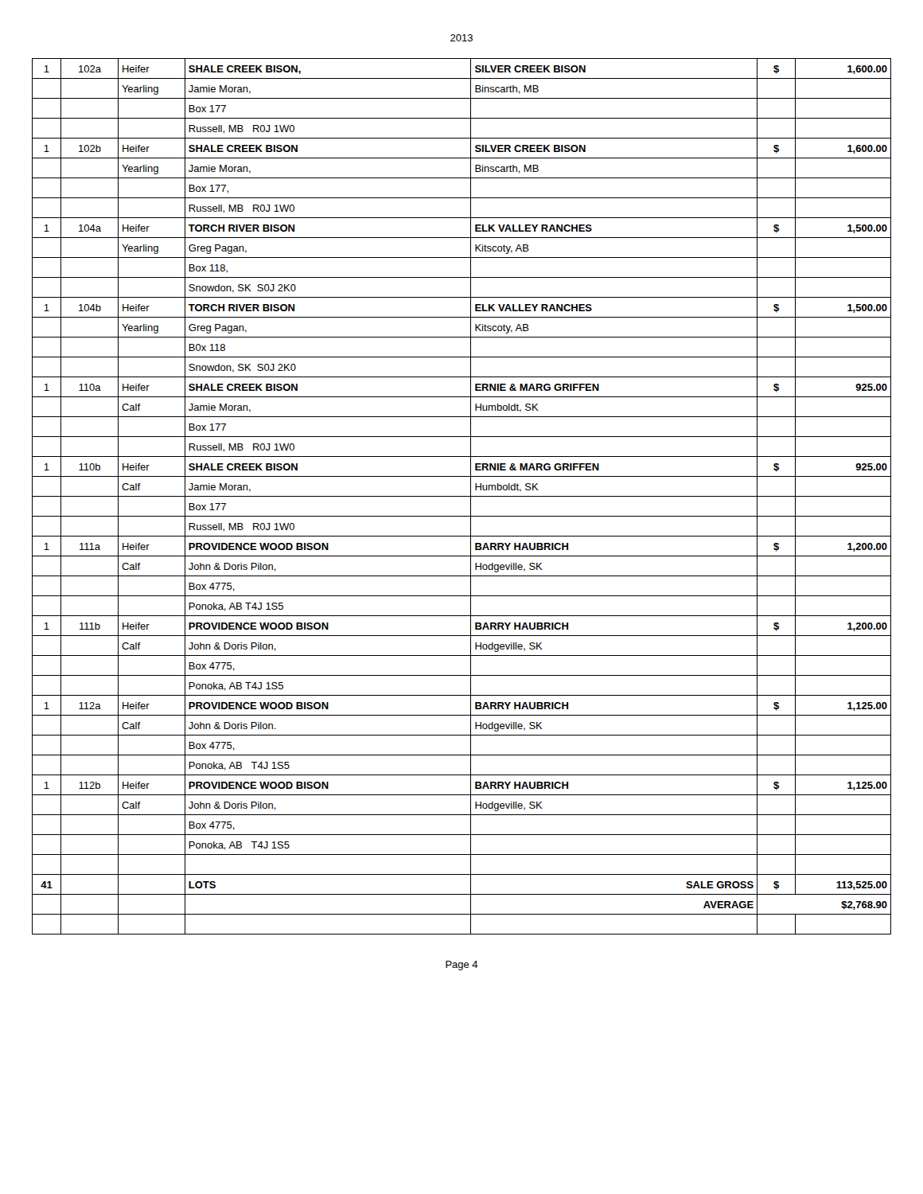2013
| 1 | 102a | Heifer | SHALE CREEK BISON, | SILVER CREEK BISON | $ | 1,600.00 |
| | | Yearling | Jamie Moran, | Binscarth, MB | | |
| | | | Box 177 | | | |
| | | | Russell, MB R0J 1W0 | | | |
| 1 | 102b | Heifer | SHALE CREEK BISON | SILVER CREEK BISON | $ | 1,600.00 |
| | | Yearling | Jamie Moran, | Binscarth, MB | | |
| | | | Box 177, | | | |
| | | | Russell, MB R0J 1W0 | | | |
| 1 | 104a | Heifer | TORCH RIVER BISON | ELK VALLEY RANCHES | $ | 1,500.00 |
| | | Yearling | Greg Pagan, | Kitscoty, AB | | |
| | | | Box 118, | | | |
| | | | Snowdon, SK S0J 2K0 | | | |
| 1 | 104b | Heifer | TORCH RIVER BISON | ELK VALLEY RANCHES | $ | 1,500.00 |
| | | Yearling | Greg Pagan, | Kitscoty, AB | | |
| | | | B0x 118 | | | |
| | | | Snowdon, SK S0J 2K0 | | | |
| 1 | 110a | Heifer | SHALE CREEK BISON | ERNIE & MARG GRIFFEN | $ | 925.00 |
| | | Calf | Jamie Moran, | Humboldt, SK | | |
| | | | Box 177 | | | |
| | | | Russell, MB R0J 1W0 | | | |
| 1 | 110b | Heifer | SHALE CREEK BISON | ERNIE & MARG GRIFFEN | $ | 925.00 |
| | | Calf | Jamie Moran, | Humboldt, SK | | |
| | | | Box 177 | | | |
| | | | Russell, MB R0J 1W0 | | | |
| 1 | 111a | Heifer | PROVIDENCE WOOD BISON | BARRY HAUBRICH | $ | 1,200.00 |
| | | Calf | John & Doris Pilon, | Hodgeville, SK | | |
| | | | Box 4775, | | | |
| | | | Ponoka, AB T4J 1S5 | | | |
| 1 | 111b | Heifer | PROVIDENCE WOOD BISON | BARRY HAUBRICH | $ | 1,200.00 |
| | | Calf | John & Doris Pilon, | Hodgeville, SK | | |
| | | | Box 4775, | | | |
| | | | Ponoka, AB T4J 1S5 | | | |
| 1 | 112a | Heifer | PROVIDENCE WOOD BISON | BARRY HAUBRICH | $ | 1,125.00 |
| | | Calf | John & Doris Pilon. | Hodgeville, SK | | |
| | | | Box 4775, | | | |
| | | | Ponoka, AB T4J 1S5 | | | |
| 1 | 112b | Heifer | PROVIDENCE WOOD BISON | BARRY HAUBRICH | $ | 1,125.00 |
| | | Calf | John & Doris Pilon, | Hodgeville, SK | | |
| | | | Box 4775, | | | |
| | | | Ponoka, AB T4J 1S5 | | | |
| 41 | | | LOTS | SALE GROSS | $ | 113,525.00 |
| | | | | AVERAGE | $2,768.90 |
Page 4